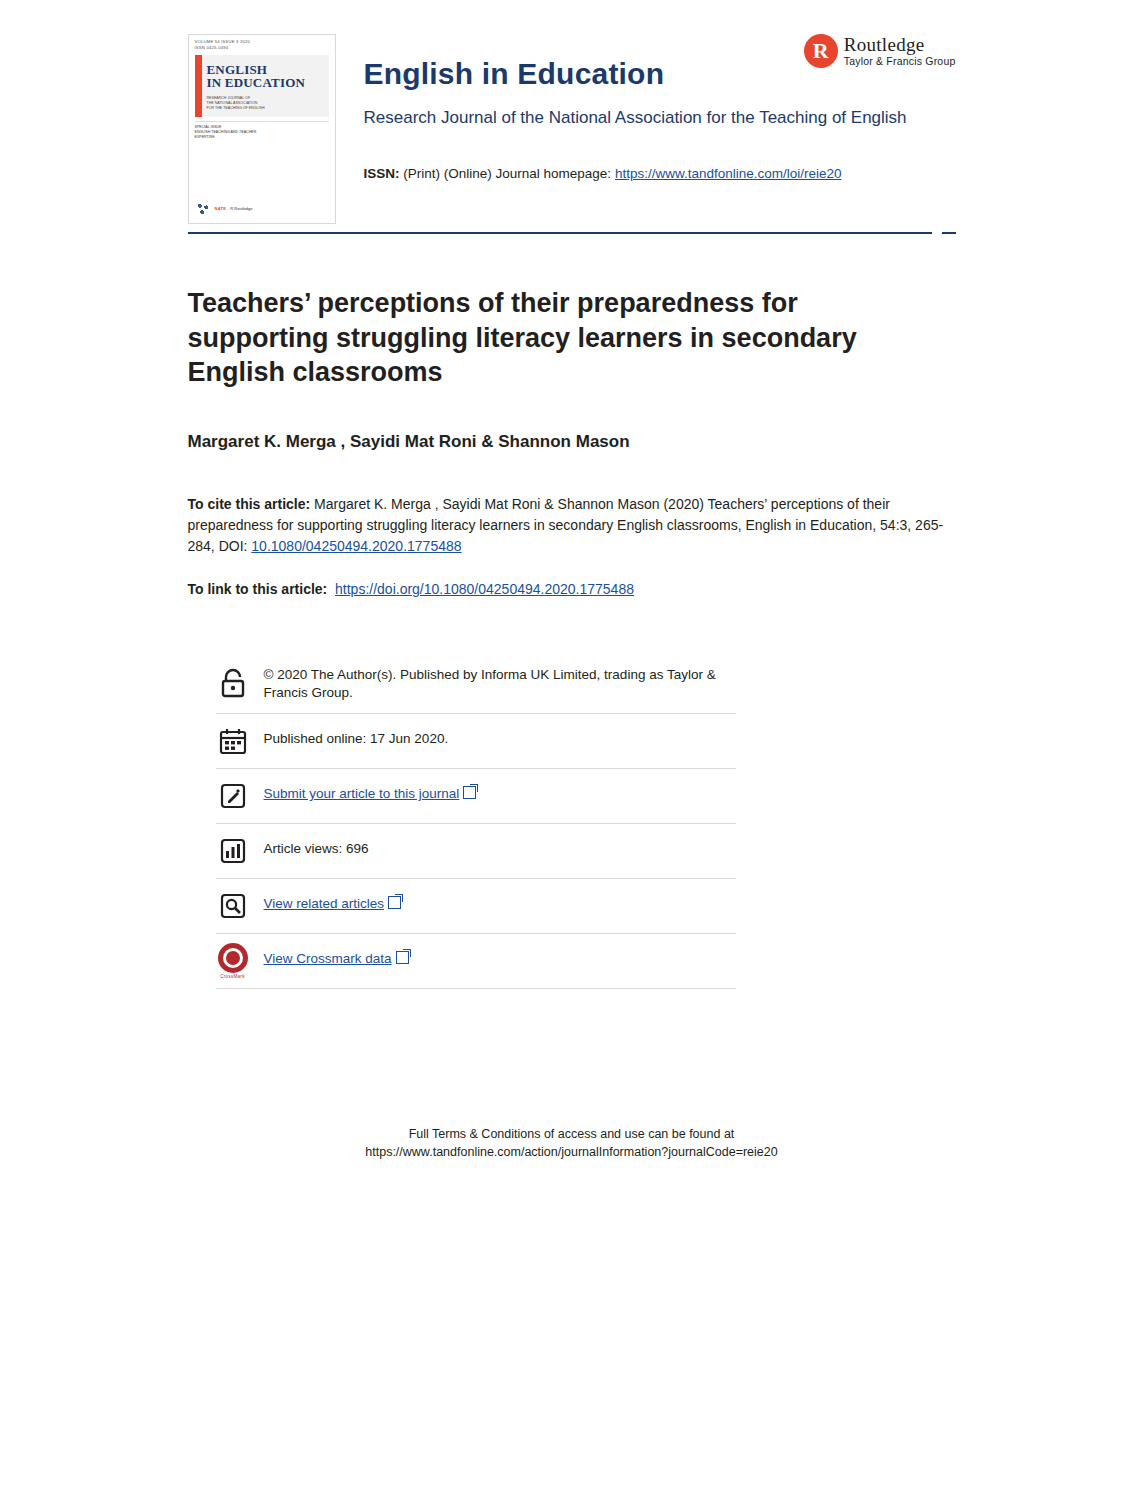RRoutledge Taylor & Francis Group
VOLUME 54 ISSUE 3 2020
ISSN 0425-0494
ENGLISH IN EDUCATION
RESEARCH JOURNAL OF
THE NATIONAL ASSOCIATION
FOR THE TEACHING OF ENGLISH
SPECIAL ISSUE
ENGLISH TEACHING AND TEACHER
EXPERTISE
NATE
R Routledge
English in Education
Research Journal of the National Association for the Teaching of English
ISSN: (Print) (Online) Journal homepage: https://www.tandfonline.com/loi/reie20
Teachers’ perceptions of their preparedness for supporting struggling literacy learners in secondary English classrooms
Margaret K. Merga , Sayidi Mat Roni & Shannon Mason
To cite this article: Margaret K. Merga , Sayidi Mat Roni & Shannon Mason (2020) Teachers’ perceptions of their preparedness for supporting struggling literacy learners in secondary English classrooms, English in Education, 54:3, 265-284, DOI: 10.1080/04250494.2020.1775488
To link to this article: https://doi.org/10.1080/04250494.2020.1775488
© 2020 The Author(s). Published by Informa UK Limited, trading as Taylor & Francis Group.
Published online: 17 Jun 2020.
Submit your article to this journal
Article views: 696
View related articles
CrossMark
View Crossmark data
Full Terms & Conditions of access and use can be found at
https://www.tandfonline.com/action/journalInformation?journalCode=reie20